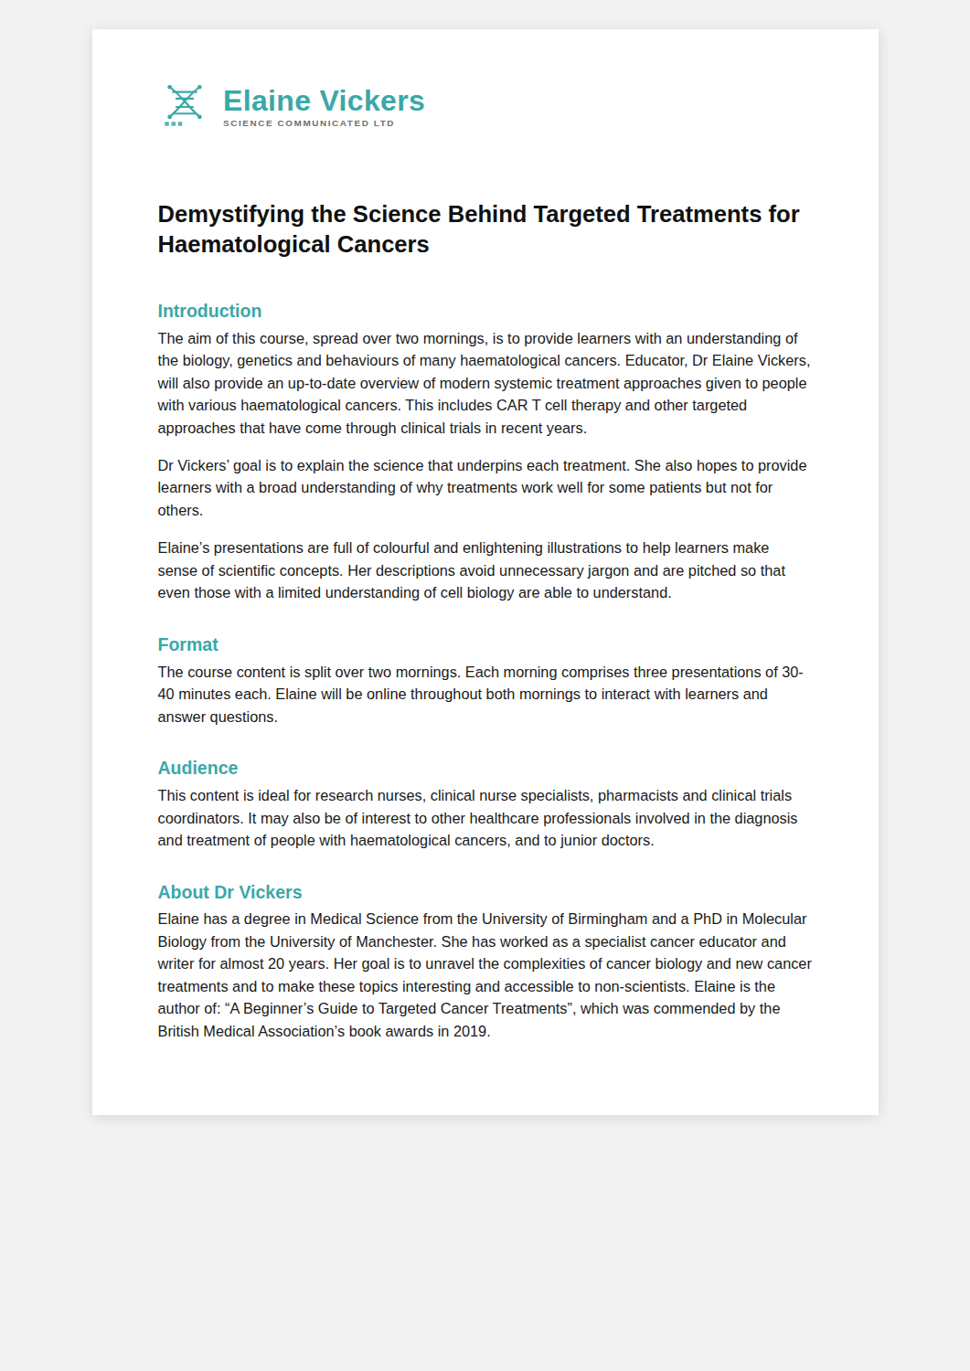Elaine Vickers
Science Communicated Ltd
Demystifying the Science Behind Targeted Treatments for Haematological Cancers
Introduction
The aim of this course, spread over two mornings, is to provide learners with an understanding of the biology, genetics and behaviours of many haematological cancers. Educator, Dr Elaine Vickers, will also provide an up-to-date overview of modern systemic treatment approaches given to people with various haematological cancers. This includes CAR T cell therapy and other targeted approaches that have come through clinical trials in recent years.
Dr Vickers’ goal is to explain the science that underpins each treatment. She also hopes to provide learners with a broad understanding of why treatments work well for some patients but not for others.
Elaine’s presentations are full of colourful and enlightening illustrations to help learners make sense of scientific concepts. Her descriptions avoid unnecessary jargon and are pitched so that even those with a limited understanding of cell biology are able to understand.
Format
The course content is split over two mornings. Each morning comprises three presentations of 30-40 minutes each. Elaine will be online throughout both mornings to interact with learners and answer questions.
Audience
This content is ideal for research nurses, clinical nurse specialists, pharmacists and clinical trials coordinators. It may also be of interest to other healthcare professionals involved in the diagnosis and treatment of people with haematological cancers, and to junior doctors.
About Dr Vickers
Elaine has a degree in Medical Science from the University of Birmingham and a PhD in Molecular Biology from the University of Manchester. She has worked as a specialist cancer educator and writer for almost 20 years. Her goal is to unravel the complexities of cancer biology and new cancer treatments and to make these topics interesting and accessible to non-scientists. Elaine is the author of: “A Beginner’s Guide to Targeted Cancer Treatments”, which was commended by the British Medical Association’s book awards in 2019.